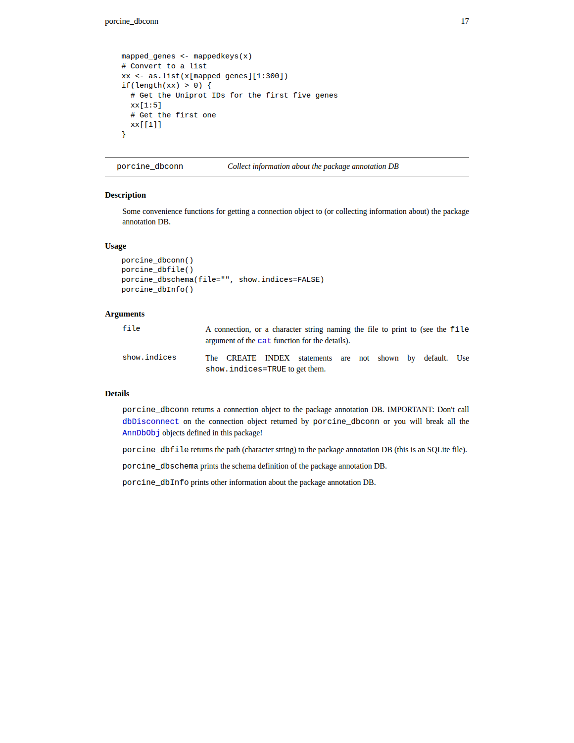porcine_dbconn 17
mapped_genes <- mappedkeys(x)
# Convert to a list
xx <- as.list(x[mapped_genes][1:300])
if(length(xx) > 0) {
  # Get the Uniprot IDs for the first five genes
  xx[1:5]
  # Get the first one
  xx[[1]]
}
porcine_dbconn Collect information about the package annotation DB
Description
Some convenience functions for getting a connection object to (or collecting information about) the package annotation DB.
Usage
porcine_dbconn()
porcine_dbfile()
porcine_dbschema(file="", show.indices=FALSE)
porcine_dbInfo()
Arguments
file
A connection, or a character string naming the file to print to (see the file argument of the cat function for the details).
show.indices
The CREATE INDEX statements are not shown by default. Use show.indices=TRUE to get them.
Details
porcine_dbconn returns a connection object to the package annotation DB. IMPORTANT: Don't call dbDisconnect on the connection object returned by porcine_dbconn or you will break all the AnnDbObj objects defined in this package!
porcine_dbfile returns the path (character string) to the package annotation DB (this is an SQLite file).
porcine_dbschema prints the schema definition of the package annotation DB.
porcine_dbInfo prints other information about the package annotation DB.